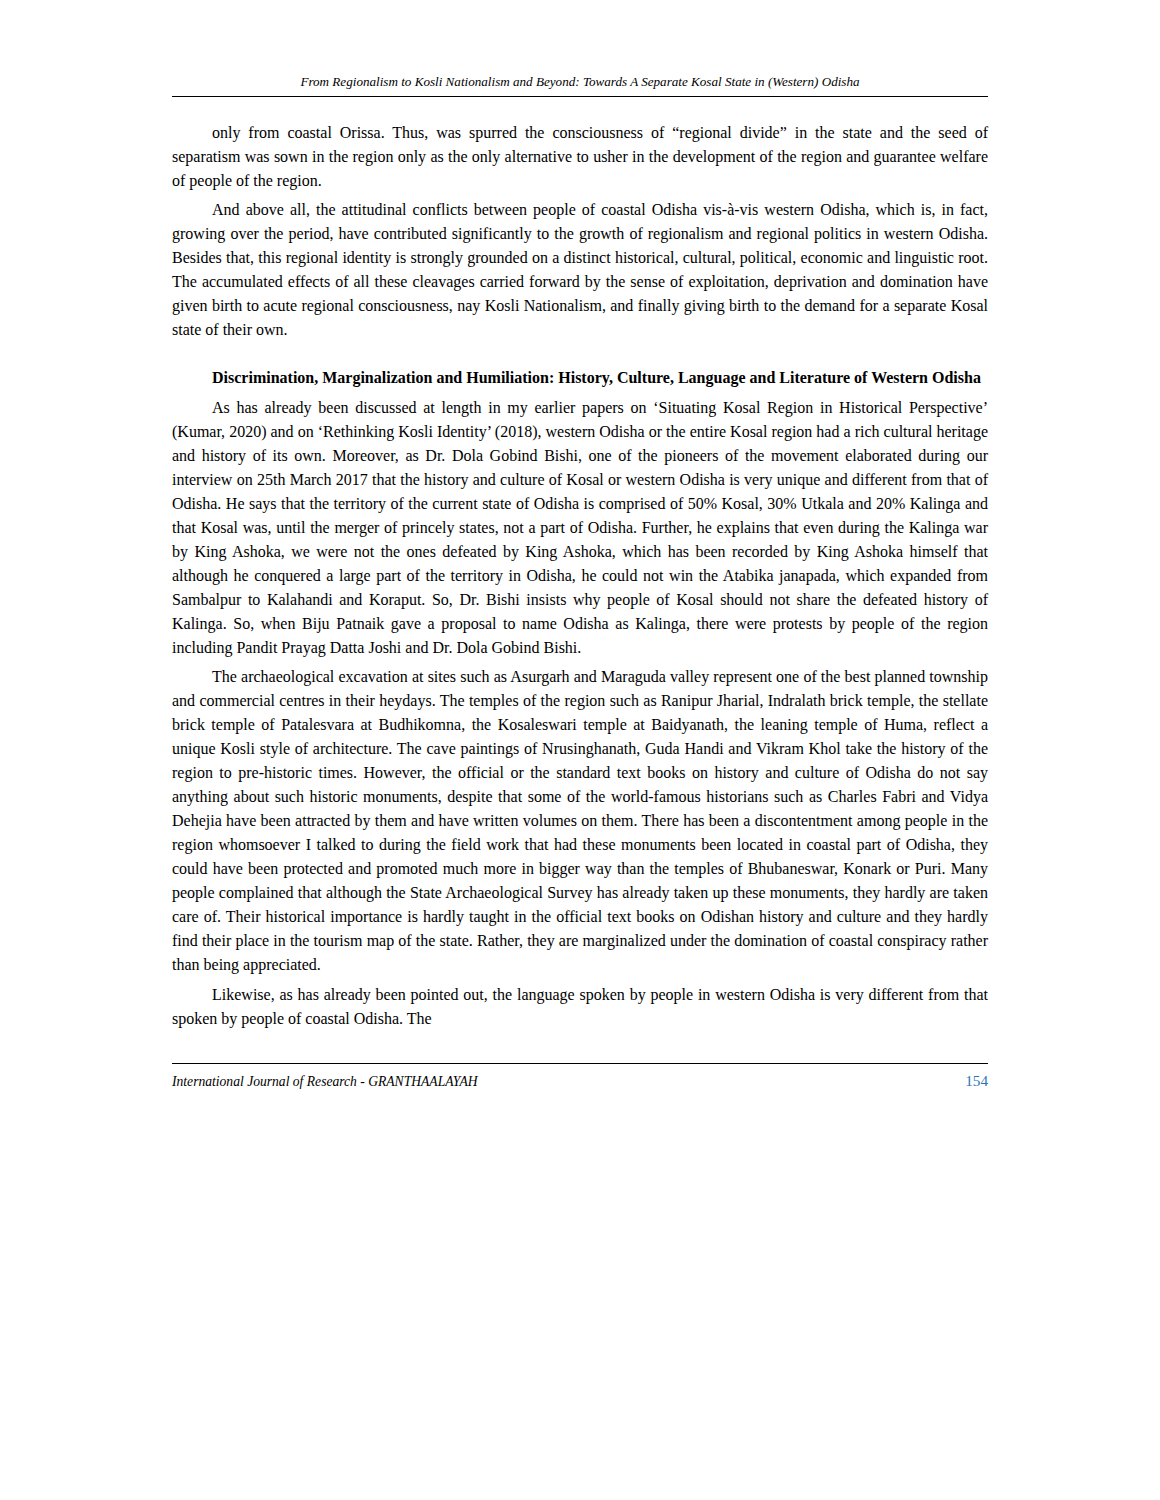From Regionalism to Kosli Nationalism and Beyond: Towards A Separate Kosal State in (Western) Odisha
only from coastal Orissa. Thus, was spurred the consciousness of “regional divide” in the state and the seed of separatism was sown in the region only as the only alternative to usher in the development of the region and guarantee welfare of people of the region.
And above all, the attitudinal conflicts between people of coastal Odisha vis-à-vis western Odisha, which is, in fact, growing over the period, have contributed significantly to the growth of regionalism and regional politics in western Odisha. Besides that, this regional identity is strongly grounded on a distinct historical, cultural, political, economic and linguistic root. The accumulated effects of all these cleavages carried forward by the sense of exploitation, deprivation and domination have given birth to acute regional consciousness, nay Kosli Nationalism, and finally giving birth to the demand for a separate Kosal state of their own.
Discrimination, Marginalization and Humiliation: History, Culture, Language and Literature of Western Odisha
As has already been discussed at length in my earlier papers on ‘Situating Kosal Region in Historical Perspective’ (Kumar, 2020) and on ‘Rethinking Kosli Identity’ (2018), western Odisha or the entire Kosal region had a rich cultural heritage and history of its own. Moreover, as Dr. Dola Gobind Bishi, one of the pioneers of the movement elaborated during our interview on 25th March 2017 that the history and culture of Kosal or western Odisha is very unique and different from that of Odisha. He says that the territory of the current state of Odisha is comprised of 50% Kosal, 30% Utkala and 20% Kalinga and that Kosal was, until the merger of princely states, not a part of Odisha. Further, he explains that even during the Kalinga war by King Ashoka, we were not the ones defeated by King Ashoka, which has been recorded by King Ashoka himself that although he conquered a large part of the territory in Odisha, he could not win the Atabika janapada, which expanded from Sambalpur to Kalahandi and Koraput. So, Dr. Bishi insists why people of Kosal should not share the defeated history of Kalinga. So, when Biju Patnaik gave a proposal to name Odisha as Kalinga, there were protests by people of the region including Pandit Prayag Datta Joshi and Dr. Dola Gobind Bishi.
The archaeological excavation at sites such as Asurgarh and Maraguda valley represent one of the best planned township and commercial centres in their heydays. The temples of the region such as Ranipur Jharial, Indralath brick temple, the stellate brick temple of Patalesvara at Budhikomna, the Kosaleswari temple at Baidyanath, the leaning temple of Huma, reflect a unique Kosli style of architecture. The cave paintings of Nrusinghanath, Guda Handi and Vikram Khol take the history of the region to pre-historic times. However, the official or the standard text books on history and culture of Odisha do not say anything about such historic monuments, despite that some of the world-famous historians such as Charles Fabri and Vidya Dehejia have been attracted by them and have written volumes on them. There has been a discontentment among people in the region whomsoever I talked to during the field work that had these monuments been located in coastal part of Odisha, they could have been protected and promoted much more in bigger way than the temples of Bhubaneswar, Konark or Puri. Many people complained that although the State Archaeological Survey has already taken up these monuments, they hardly are taken care of. Their historical importance is hardly taught in the official text books on Odishan history and culture and they hardly find their place in the tourism map of the state. Rather, they are marginalized under the domination of coastal conspiracy rather than being appreciated.
Likewise, as has already been pointed out, the language spoken by people in western Odisha is very different from that spoken by people of coastal Odisha. The
International Journal of Research - GRANTHAALAYAH 154